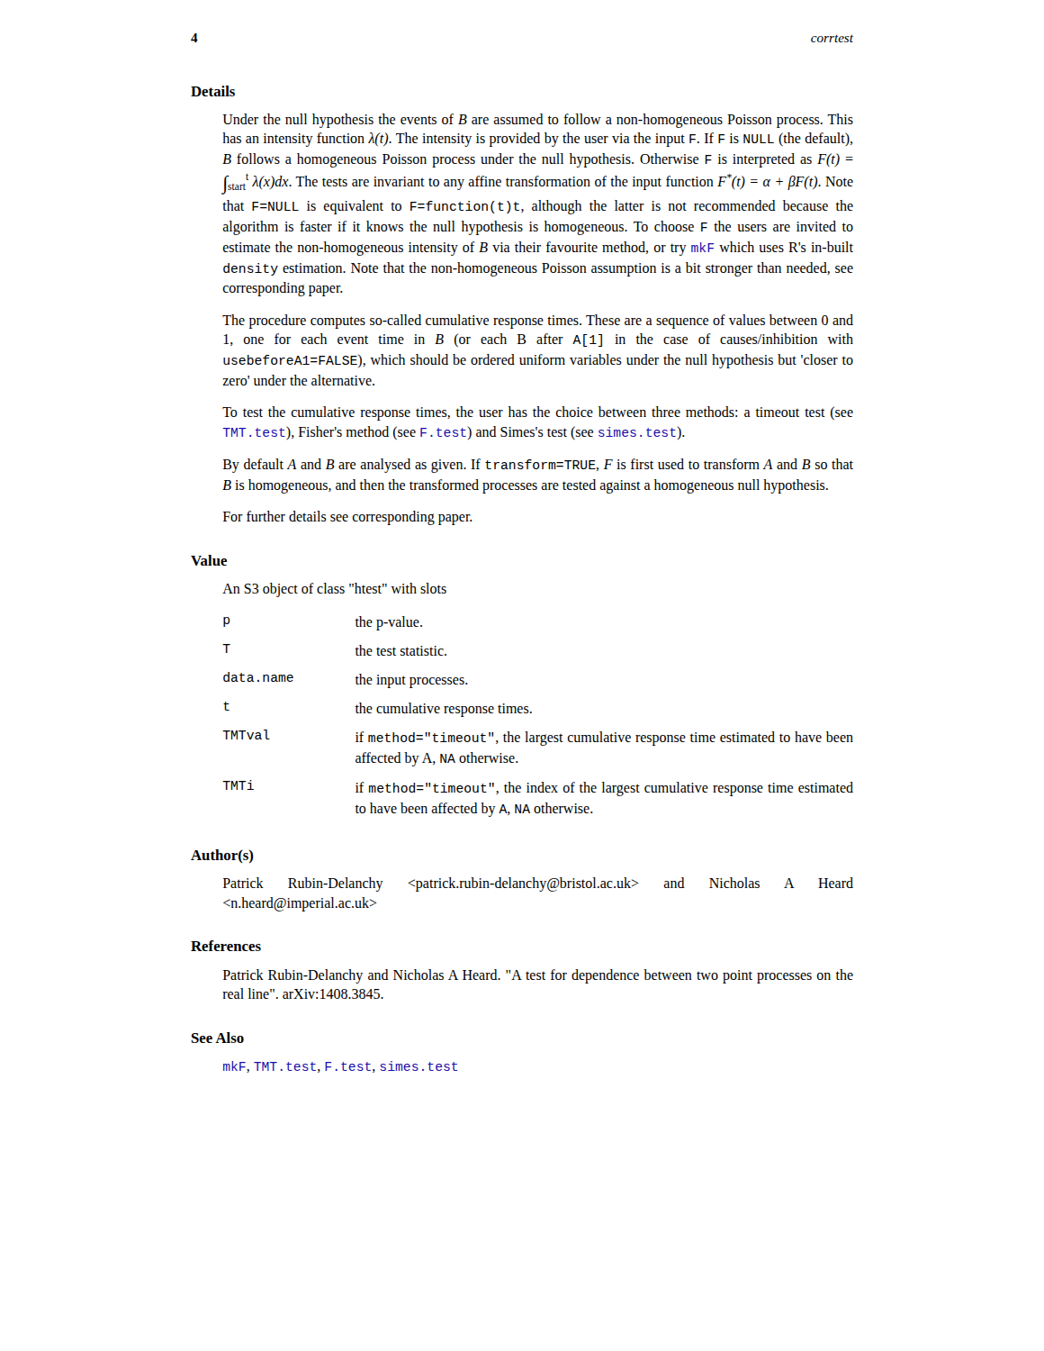4 corrtest
Details
Under the null hypothesis the events of B are assumed to follow a non-homogeneous Poisson process. This has an intensity function λ(t). The intensity is provided by the user via the input F. If F is NULL (the default), B follows a homogeneous Poisson process under the null hypothesis. Otherwise F is interpreted as F(t) = ∫startt λ(x)dx. The tests are invariant to any affine transformation of the input function F*(t) = α + βF(t). Note that F=NULL is equivalent to F=function(t)t, although the latter is not recommended because the algorithm is faster if it knows the null hypothesis is homogeneous. To choose F the users are invited to estimate the non-homogeneous intensity of B via their favourite method, or try mkF which uses R's in-built density estimation. Note that the non-homogeneous Poisson assumption is a bit stronger than needed, see corresponding paper.
The procedure computes so-called cumulative response times. These are a sequence of values between 0 and 1, one for each event time in B (or each B after A[1] in the case of causes/inhibition with usebeforeA1=FALSE), which should be ordered uniform variables under the null hypothesis but 'closer to zero' under the alternative.
To test the cumulative response times, the user has the choice between three methods: a timeout test (see TMT.test), Fisher's method (see F.test) and Simes's test (see simes.test).
By default A and B are analysed as given. If transform=TRUE, F is first used to transform A and B so that B is homogeneous, and then the transformed processes are tested against a homogeneous null hypothesis.
For further details see corresponding paper.
Value
An S3 object of class "htest" with slots
p
the p-value.
T
the test statistic.
data.name
the input processes.
t
the cumulative response times.
TMTval
if method="timeout", the largest cumulative response time estimated to have been affected by A, NA otherwise.
TMTi
if method="timeout", the index of the largest cumulative response time estimated to have been affected by A, NA otherwise.
Author(s)
Patrick Rubin-Delanchy <patrick.rubin-delanchy@bristol.ac.uk> and Nicholas A Heard <n.heard@imperial.ac.uk>
References
Patrick Rubin-Delanchy and Nicholas A Heard. "A test for dependence between two point processes on the real line". arXiv:1408.3845.
See Also
mkF, TMT.test, F.test, simes.test